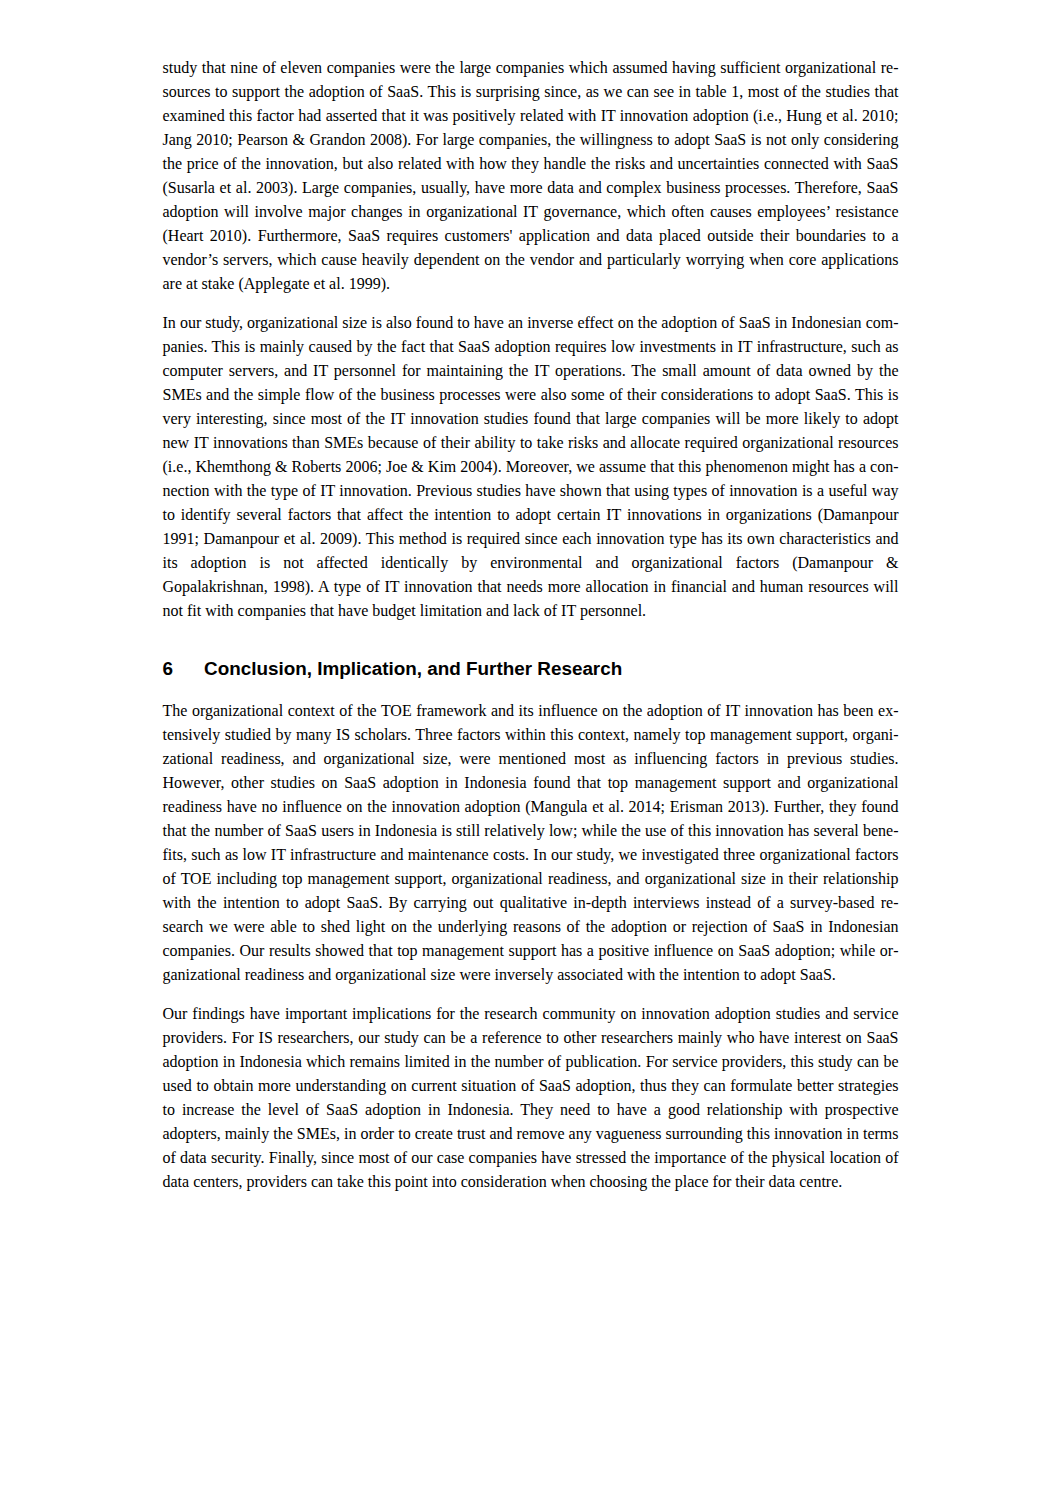study that nine of eleven companies were the large companies which assumed having sufficient organizational resources to support the adoption of SaaS. This is surprising since, as we can see in table 1, most of the studies that examined this factor had asserted that it was positively related with IT innovation adoption (i.e., Hung et al. 2010; Jang 2010; Pearson & Grandon 2008). For large companies, the willingness to adopt SaaS is not only considering the price of the innovation, but also related with how they handle the risks and uncertainties connected with SaaS (Susarla et al. 2003). Large companies, usually, have more data and complex business processes. Therefore, SaaS adoption will involve major changes in organizational IT governance, which often causes employees’ resistance (Heart 2010). Furthermore, SaaS requires customers' application and data placed outside their boundaries to a vendor’s servers, which cause heavily dependent on the vendor and particularly worrying when core applications are at stake (Applegate et al. 1999).
In our study, organizational size is also found to have an inverse effect on the adoption of SaaS in Indonesian companies. This is mainly caused by the fact that SaaS adoption requires low investments in IT infrastructure, such as computer servers, and IT personnel for maintaining the IT operations. The small amount of data owned by the SMEs and the simple flow of the business processes were also some of their considerations to adopt SaaS. This is very interesting, since most of the IT innovation studies found that large companies will be more likely to adopt new IT innovations than SMEs because of their ability to take risks and allocate required organizational resources (i.e., Khemthong & Roberts 2006; Joe & Kim 2004). Moreover, we assume that this phenomenon might has a connection with the type of IT innovation. Previous studies have shown that using types of innovation is a useful way to identify several factors that affect the intention to adopt certain IT innovations in organizations (Damanpour 1991; Damanpour et al. 2009). This method is required since each innovation type has its own characteristics and its adoption is not affected identically by environmental and organizational factors (Damanpour & Gopalakrishnan, 1998). A type of IT innovation that needs more allocation in financial and human resources will not fit with companies that have budget limitation and lack of IT personnel.
6 Conclusion, Implication, and Further Research
The organizational context of the TOE framework and its influence on the adoption of IT innovation has been extensively studied by many IS scholars. Three factors within this context, namely top management support, organizational readiness, and organizational size, were mentioned most as influencing factors in previous studies. However, other studies on SaaS adoption in Indonesia found that top management support and organizational readiness have no influence on the innovation adoption (Mangula et al. 2014; Erisman 2013). Further, they found that the number of SaaS users in Indonesia is still relatively low; while the use of this innovation has several benefits, such as low IT infrastructure and maintenance costs. In our study, we investigated three organizational factors of TOE including top management support, organizational readiness, and organizational size in their relationship with the intention to adopt SaaS. By carrying out qualitative in-depth interviews instead of a survey-based research we were able to shed light on the underlying reasons of the adoption or rejection of SaaS in Indonesian companies. Our results showed that top management support has a positive influence on SaaS adoption; while organizational readiness and organizational size were inversely associated with the intention to adopt SaaS.
Our findings have important implications for the research community on innovation adoption studies and service providers. For IS researchers, our study can be a reference to other researchers mainly who have interest on SaaS adoption in Indonesia which remains limited in the number of publication. For service providers, this study can be used to obtain more understanding on current situation of SaaS adoption, thus they can formulate better strategies to increase the level of SaaS adoption in Indonesia. They need to have a good relationship with prospective adopters, mainly the SMEs, in order to create trust and remove any vagueness surrounding this innovation in terms of data security. Finally, since most of our case companies have stressed the importance of the physical location of data centers, providers can take this point into consideration when choosing the place for their data centre.